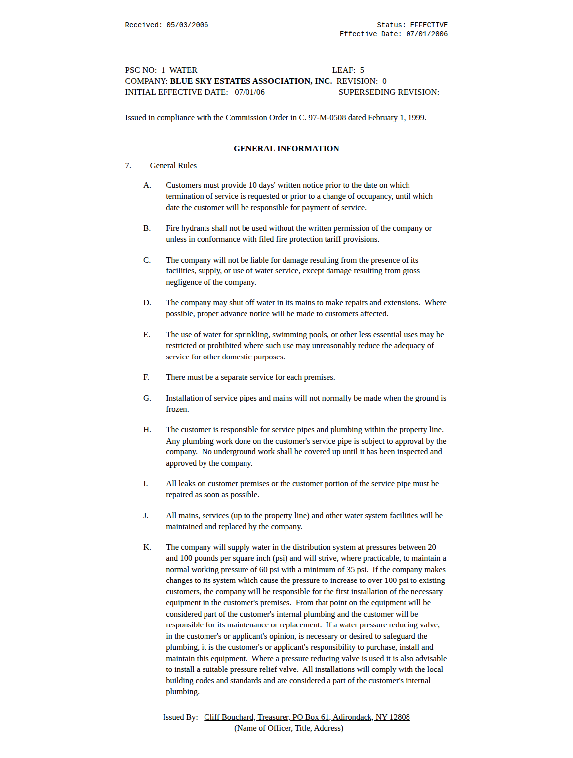Received: 05/03/2006
Status: EFFECTIVE Effective Date: 07/01/2006
| PSC NO: 1 WATER | LEAF: 5 |
| COMPANY: BLUE SKY ESTATES ASSOCIATION, INC. | REVISION: 0 |
| INITIAL EFFECTIVE DATE: 07/01/06 | SUPERSEDING REVISION: |
Issued in compliance with the Commission Order in C. 97-M-0508 dated February 1, 1999.
GENERAL INFORMATION
7. General Rules
A. Customers must provide 10 days' written notice prior to the date on which termination of service is requested or prior to a change of occupancy, until which date the customer will be responsible for payment of service.
B. Fire hydrants shall not be used without the written permission of the company or unless in conformance with filed fire protection tariff provisions.
C. The company will not be liable for damage resulting from the presence of its facilities, supply, or use of water service, except damage resulting from gross negligence of the company.
D. The company may shut off water in its mains to make repairs and extensions. Where possible, proper advance notice will be made to customers affected.
E. The use of water for sprinkling, swimming pools, or other less essential uses may be restricted or prohibited where such use may unreasonably reduce the adequacy of service for other domestic purposes.
F. There must be a separate service for each premises.
G. Installation of service pipes and mains will not normally be made when the ground is frozen.
H. The customer is responsible for service pipes and plumbing within the property line. Any plumbing work done on the customer's service pipe is subject to approval by the company. No underground work shall be covered up until it has been inspected and approved by the company.
I. All leaks on customer premises or the customer portion of the service pipe must be repaired as soon as possible.
J. All mains, services (up to the property line) and other water system facilities will be maintained and replaced by the company.
K. The company will supply water in the distribution system at pressures between 20 and 100 pounds per square inch (psi) and will strive, where practicable, to maintain a normal working pressure of 60 psi with a minimum of 35 psi. If the company makes changes to its system which cause the pressure to increase to over 100 psi to existing customers, the company will be responsible for the first installation of the necessary equipment in the customer's premises. From that point on the equipment will be considered part of the customer's internal plumbing and the customer will be responsible for its maintenance or replacement. If a water pressure reducing valve, in the customer's or applicant's opinion, is necessary or desired to safeguard the plumbing, it is the customer's or applicant's responsibility to purchase, install and maintain this equipment. Where a pressure reducing valve is used it is also advisable to install a suitable pressure relief valve. All installations will comply with the local building codes and standards and are considered a part of the customer's internal plumbing.
Issued By: Cliff Bouchard, Treasurer, PO Box 61, Adirondack, NY 12808
(Name of Officer, Title, Address)